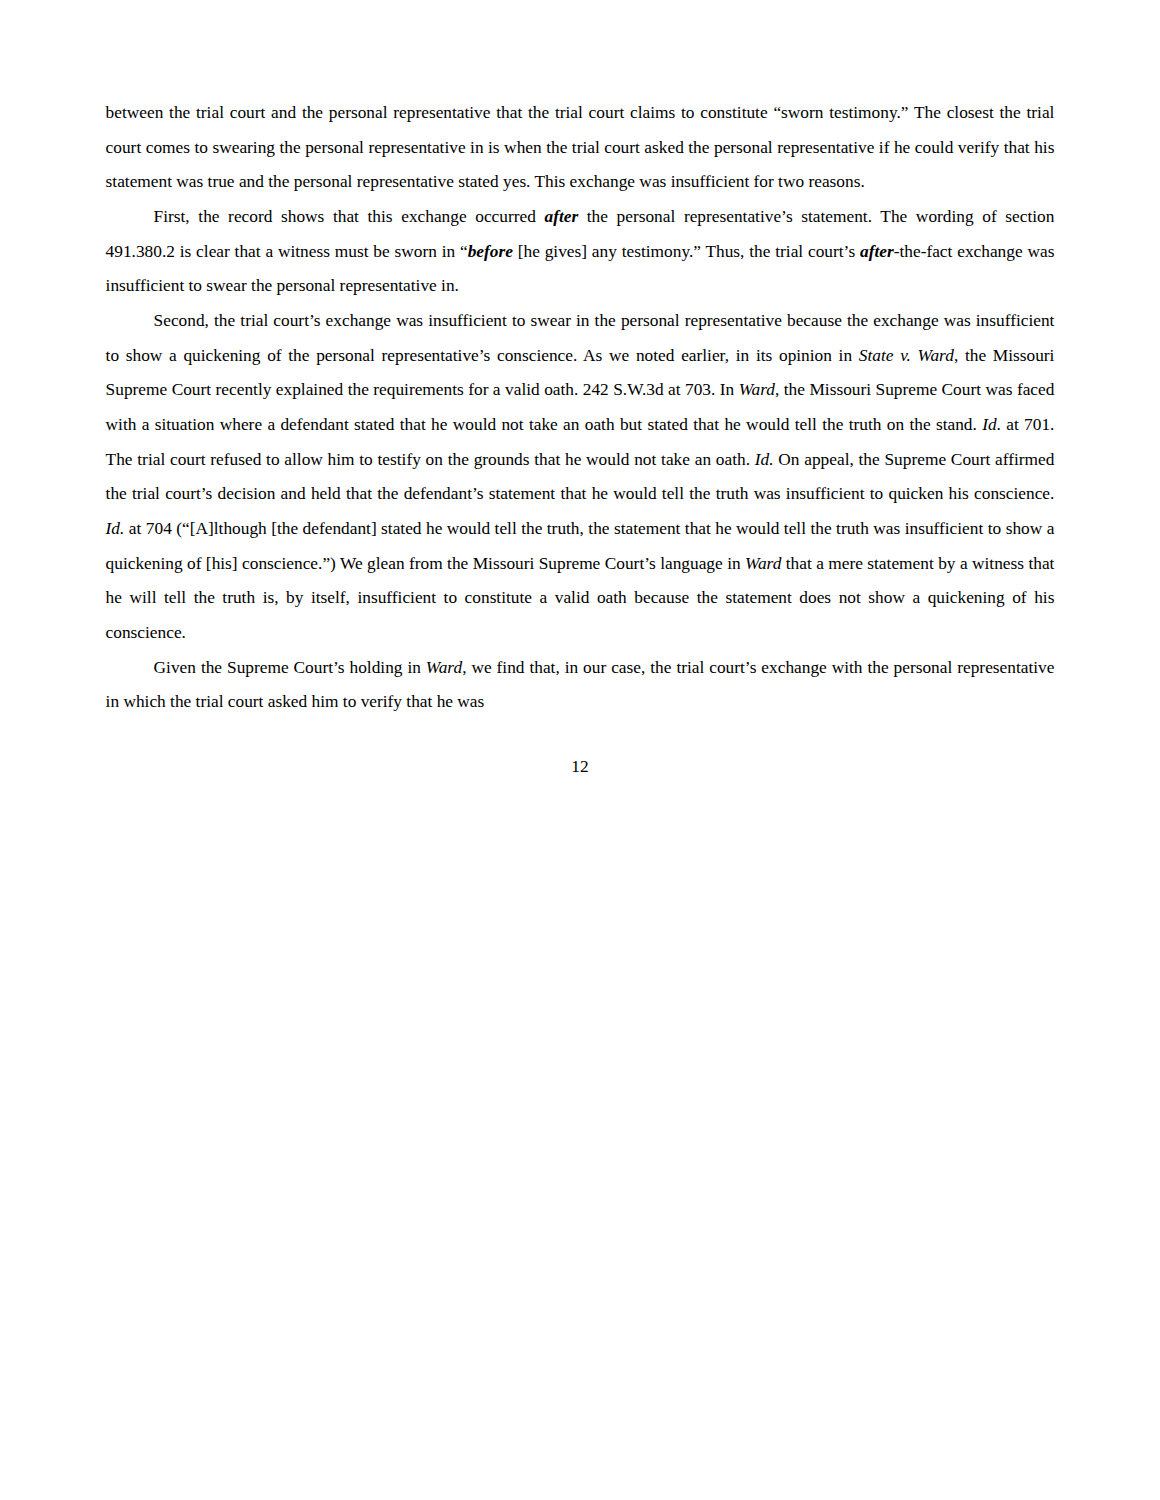between the trial court and the personal representative that the trial court claims to constitute “sworn testimony.” The closest the trial court comes to swearing the personal representative in is when the trial court asked the personal representative if he could verify that his statement was true and the personal representative stated yes. This exchange was insufficient for two reasons.
First, the record shows that this exchange occurred after the personal representative’s statement. The wording of section 491.380.2 is clear that a witness must be sworn in “before [he gives] any testimony.” Thus, the trial court’s after-the-fact exchange was insufficient to swear the personal representative in.
Second, the trial court’s exchange was insufficient to swear in the personal representative because the exchange was insufficient to show a quickening of the personal representative’s conscience. As we noted earlier, in its opinion in State v. Ward, the Missouri Supreme Court recently explained the requirements for a valid oath. 242 S.W.3d at 703. In Ward, the Missouri Supreme Court was faced with a situation where a defendant stated that he would not take an oath but stated that he would tell the truth on the stand. Id. at 701. The trial court refused to allow him to testify on the grounds that he would not take an oath. Id. On appeal, the Supreme Court affirmed the trial court’s decision and held that the defendant’s statement that he would tell the truth was insufficient to quicken his conscience. Id. at 704 (“[A]lthough [the defendant] stated he would tell the truth, the statement that he would tell the truth was insufficient to show a quickening of [his] conscience.”) We glean from the Missouri Supreme Court’s language in Ward that a mere statement by a witness that he will tell the truth is, by itself, insufficient to constitute a valid oath because the statement does not show a quickening of his conscience.
Given the Supreme Court’s holding in Ward, we find that, in our case, the trial court’s exchange with the personal representative in which the trial court asked him to verify that he was
12